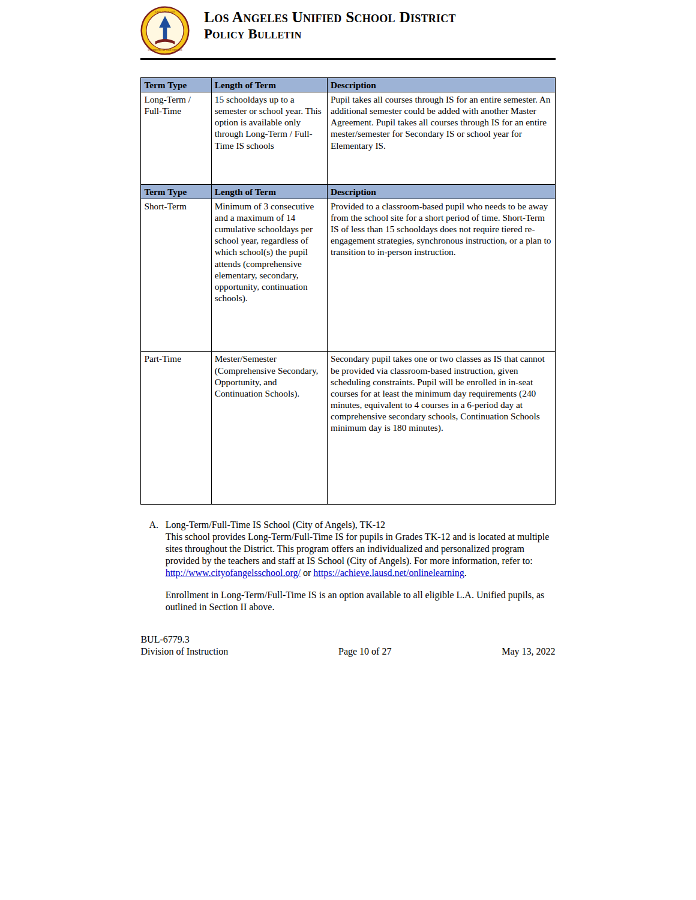LOS ANGELES STUDENTS AT THE CENTER
Los Angeles Unified School District
Policy Bulletin
| Term Type | Length of Term | Description |
| --- | --- | --- |
| Long-Term / Full-Time | 15 schooldays up to a semester or school year. This option is available only through Long-Term / Full-Time IS schools | Pupil takes all courses through IS for an entire semester. An additional semester could be added with another Master Agreement. Pupil takes all courses through IS for an entire mester/semester for Secondary IS or school year for Elementary IS. |
| Term Type | Length of Term | Description |
| Short-Term | Minimum of 3 consecutive and a maximum of 14 cumulative schooldays per school year, regardless of which school(s) the pupil attends (comprehensive elementary, secondary, opportunity, continuation schools). | Provided to a classroom-based pupil who needs to be away from the school site for a short period of time. Short-Term IS of less than 15 schooldays does not require tiered re-engagement strategies, synchronous instruction, or a plan to transition to in-person instruction. |
| Part-Time | Mester/Semester (Comprehensive Secondary, Opportunity, and Continuation Schools). | Secondary pupil takes one or two classes as IS that cannot be provided via classroom-based instruction, given scheduling constraints. Pupil will be enrolled in in-seat courses for at least the minimum day requirements (240 minutes, equivalent to 4 courses in a 6-period day at comprehensive secondary schools, Continuation Schools minimum day is 180 minutes). |
Long-Term/Full-Time IS School (City of Angels), TK-12
This school provides Long-Term/Full-Time IS for pupils in Grades TK-12 and is located at multiple sites throughout the District. This program offers an individualized and personalized program provided by the teachers and staff at IS School (City of Angels). For more information, refer to: http://www.cityofangelsschool.org/ or https://achieve.lausd.net/onlinelearning.
Enrollment in Long-Term/Full-Time IS is an option available to all eligible L.A. Unified pupils, as outlined in Section II above.
BUL-6779.3
Division of Instruction
Page 10 of 27
May 13, 2022